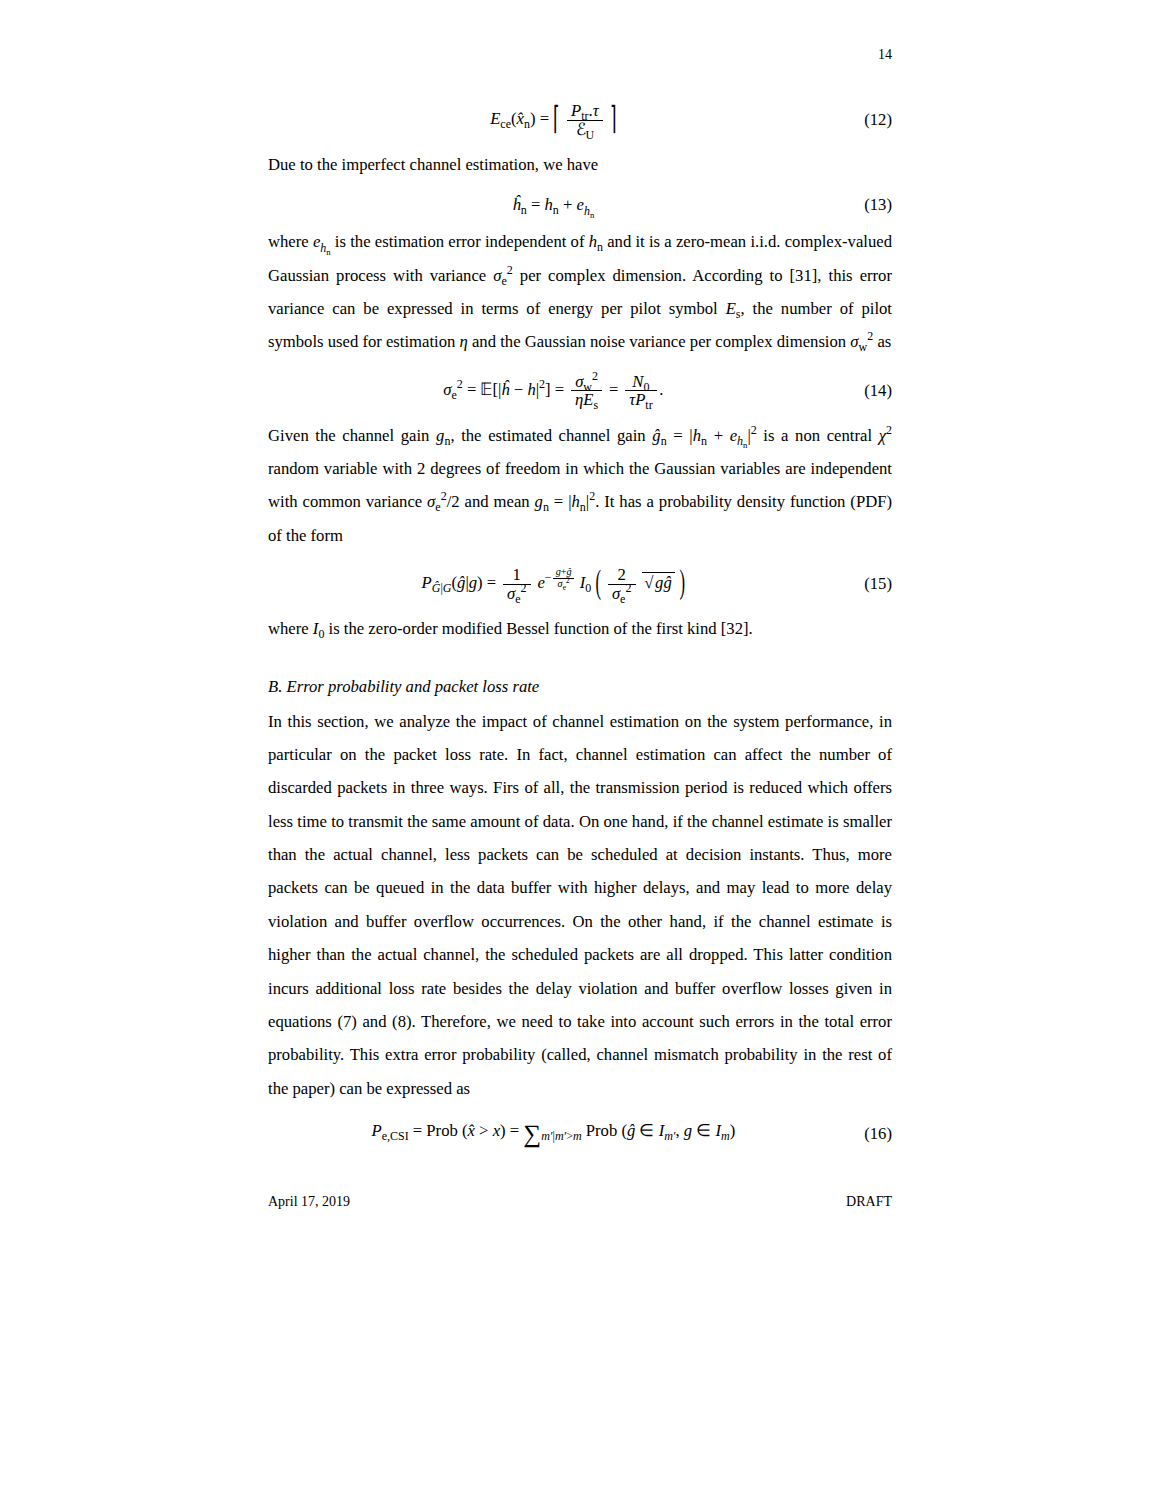14
Ece(x̂n) = ⌈ Ptr.τ ℰU ⌉
(12)
Due to the imperfect channel estimation, we have
ĥn = hn + ehn
(13)
where ehn is the estimation error independent of hn and it is a zero-mean i.i.d. complex-valued Gaussian process with variance σe2 per complex dimension. According to [31], this error variance can be expressed in terms of energy per pilot symbol Es, the number of pilot symbols used for estimation η and the Gaussian noise variance per complex dimension σw2 as
σe2 = 𝔼[|ĥ − h|2] = σw2 ηEs = N0 τPtr.
(14)
Given the channel gain gn, the estimated channel gain ĝn = |hn + ehn|2 is a non central χ2 random variable with 2 degrees of freedom in which the Gaussian variables are independent with common variance σe2/2 and mean gn = |hn|2. It has a probability density function (PDF) of the form
PĜ|G(ĝ|g) = 1 σe2 e−g+ĝ σe2 I0 ( 2 σe2 √gĝ )
(15)
where I0 is the zero-order modified Bessel function of the first kind [32].
B. Error probability and packet loss rate
In this section, we analyze the impact of channel estimation on the system performance, in particular on the packet loss rate. In fact, channel estimation can affect the number of discarded packets in three ways. Firs of all, the transmission period is reduced which offers less time to transmit the same amount of data. On one hand, if the channel estimate is smaller than the actual channel, less packets can be scheduled at decision instants. Thus, more packets can be queued in the data buffer with higher delays, and may lead to more delay violation and buffer overflow occurrences. On the other hand, if the channel estimate is higher than the actual channel, the scheduled packets are all dropped. This latter condition incurs additional loss rate besides the delay violation and buffer overflow losses given in equations (7) and (8). Therefore, we need to take into account such errors in the total error probability. This extra error probability (called, channel mismatch probability in the rest of the paper) can be expressed as
Pe,CSI = Prob (x̂ > x) = ∑m′|m′>m Prob (ĝ ∈ Im′, g ∈ Im)
(16)
April 17, 2019 DRAFT